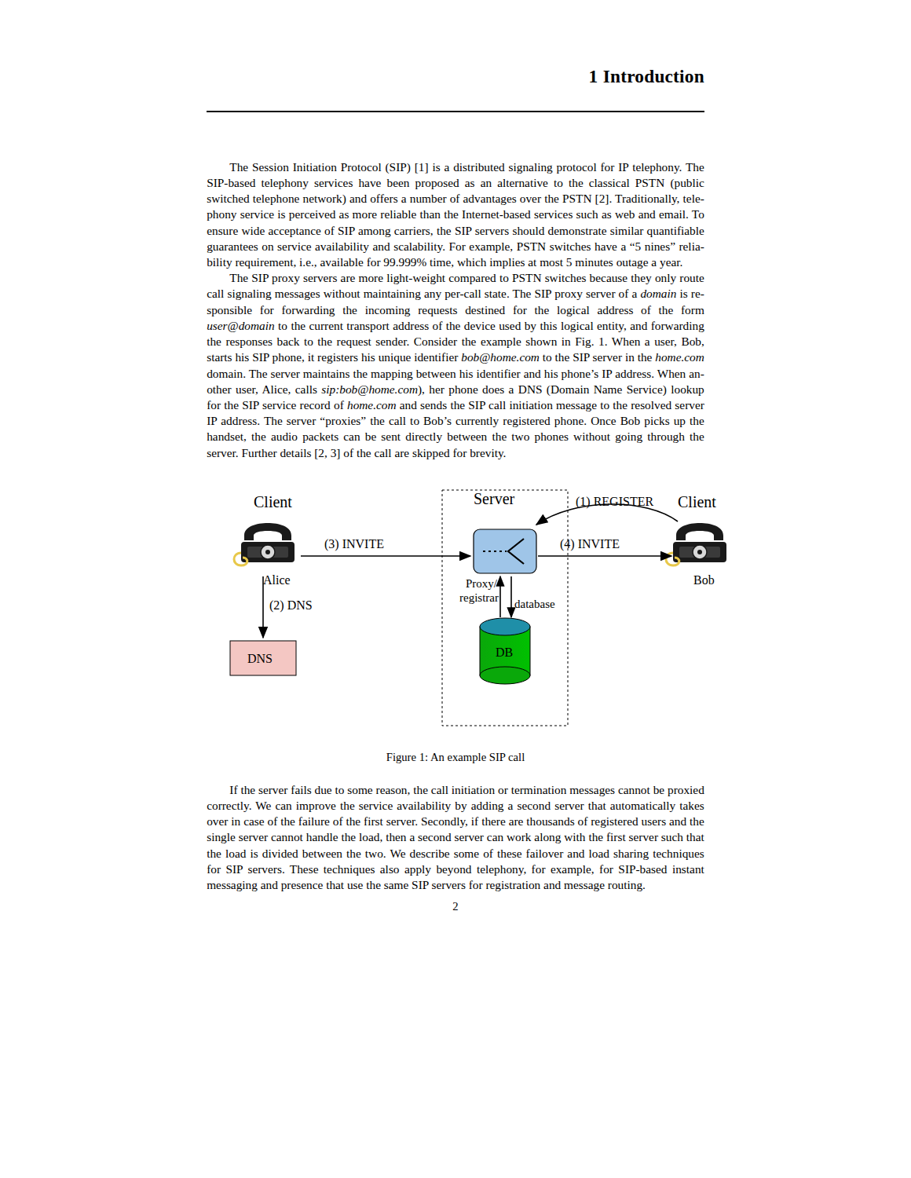1 Introduction
The Session Initiation Protocol (SIP) [1] is a distributed signaling protocol for IP telephony. The SIP-based telephony services have been proposed as an alternative to the classical PSTN (public switched telephone network) and offers a number of advantages over the PSTN [2]. Traditionally, telephony service is perceived as more reliable than the Internet-based services such as web and email. To ensure wide acceptance of SIP among carriers, the SIP servers should demonstrate similar quantifiable guarantees on service availability and scalability. For example, PSTN switches have a “5 nines” reliability requirement, i.e., available for 99.999% time, which implies at most 5 minutes outage a year.
The SIP proxy servers are more light-weight compared to PSTN switches because they only route call signaling messages without maintaining any per-call state. The SIP proxy server of a domain is responsible for forwarding the incoming requests destined for the logical address of the form user@domain to the current transport address of the device used by this logical entity, and forwarding the responses back to the request sender. Consider the example shown in Fig. 1. When a user, Bob, starts his SIP phone, it registers his unique identifier bob@home.com to the SIP server in the home.com domain. The server maintains the mapping between his identifier and his phone’s IP address. When another user, Alice, calls sip:bob@home.com), her phone does a DNS (Domain Name Service) lookup for the SIP service record of home.com and sends the SIP call initiation message to the resolved server IP address. The server “proxies” the call to Bob’s currently registered phone. Once Bob picks up the handset, the audio packets can be sent directly between the two phones without going through the server. Further details [2, 3] of the call are skipped for brevity.
Client Server Client Alice Bob Proxy/ registrar database DB (3) INVITE (4) INVITE (1) REGISTER (2) DNS DNS
Figure 1: An example SIP call
If the server fails due to some reason, the call initiation or termination messages cannot be proxied correctly. We can improve the service availability by adding a second server that automatically takes over in case of the failure of the first server. Secondly, if there are thousands of registered users and the single server cannot handle the load, then a second server can work along with the first server such that the load is divided between the two. We describe some of these failover and load sharing techniques for SIP servers. These techniques also apply beyond telephony, for example, for SIP-based instant messaging and presence that use the same SIP servers for registration and message routing.
2